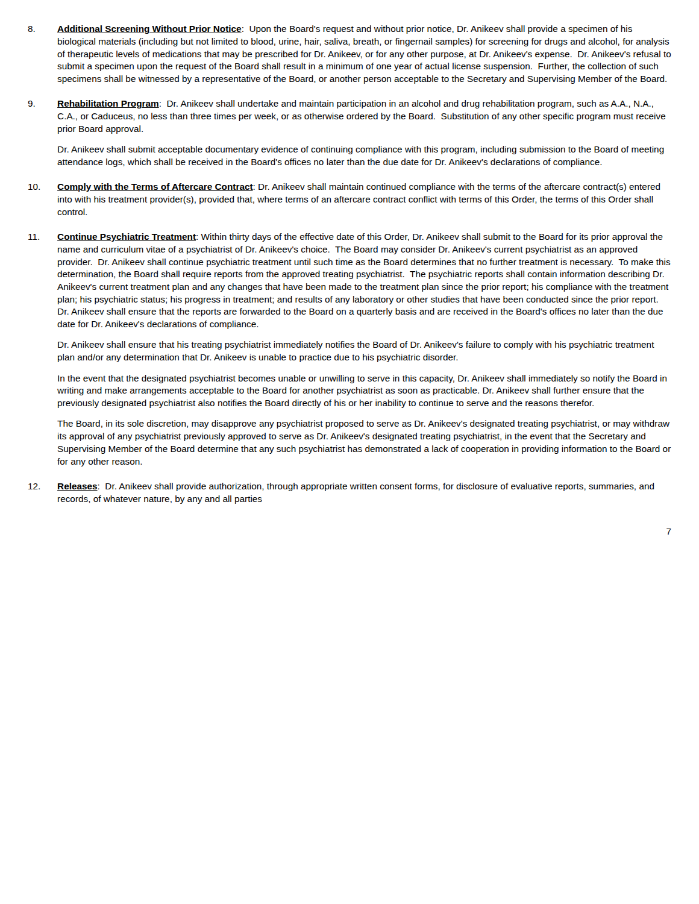Additional Screening Without Prior Notice: Upon the Board's request and without prior notice, Dr. Anikeev shall provide a specimen of his biological materials (including but not limited to blood, urine, hair, saliva, breath, or fingernail samples) for screening for drugs and alcohol, for analysis of therapeutic levels of medications that may be prescribed for Dr. Anikeev, or for any other purpose, at Dr. Anikeev's expense. Dr. Anikeev's refusal to submit a specimen upon the request of the Board shall result in a minimum of one year of actual license suspension. Further, the collection of such specimens shall be witnessed by a representative of the Board, or another person acceptable to the Secretary and Supervising Member of the Board.
Rehabilitation Program: Dr. Anikeev shall undertake and maintain participation in an alcohol and drug rehabilitation program, such as A.A., N.A., C.A., or Caduceus, no less than three times per week, or as otherwise ordered by the Board. Substitution of any other specific program must receive prior Board approval.
Dr. Anikeev shall submit acceptable documentary evidence of continuing compliance with this program, including submission to the Board of meeting attendance logs, which shall be received in the Board's offices no later than the due date for Dr. Anikeev's declarations of compliance.
Comply with the Terms of Aftercare Contract: Dr. Anikeev shall maintain continued compliance with the terms of the aftercare contract(s) entered into with his treatment provider(s), provided that, where terms of an aftercare contract conflict with terms of this Order, the terms of this Order shall control.
Continue Psychiatric Treatment: Within thirty days of the effective date of this Order, Dr. Anikeev shall submit to the Board for its prior approval the name and curriculum vitae of a psychiatrist of Dr. Anikeev's choice. The Board may consider Dr. Anikeev's current psychiatrist as an approved provider. Dr. Anikeev shall continue psychiatric treatment until such time as the Board determines that no further treatment is necessary. To make this determination, the Board shall require reports from the approved treating psychiatrist. The psychiatric reports shall contain information describing Dr. Anikeev's current treatment plan and any changes that have been made to the treatment plan since the prior report; his compliance with the treatment plan; his psychiatric status; his progress in treatment; and results of any laboratory or other studies that have been conducted since the prior report. Dr. Anikeev shall ensure that the reports are forwarded to the Board on a quarterly basis and are received in the Board's offices no later than the due date for Dr. Anikeev's declarations of compliance.
Dr. Anikeev shall ensure that his treating psychiatrist immediately notifies the Board of Dr. Anikeev's failure to comply with his psychiatric treatment plan and/or any determination that Dr. Anikeev is unable to practice due to his psychiatric disorder.
In the event that the designated psychiatrist becomes unable or unwilling to serve in this capacity, Dr. Anikeev shall immediately so notify the Board in writing and make arrangements acceptable to the Board for another psychiatrist as soon as practicable. Dr. Anikeev shall further ensure that the previously designated psychiatrist also notifies the Board directly of his or her inability to continue to serve and the reasons therefor.
The Board, in its sole discretion, may disapprove any psychiatrist proposed to serve as Dr. Anikeev's designated treating psychiatrist, or may withdraw its approval of any psychiatrist previously approved to serve as Dr. Anikeev's designated treating psychiatrist, in the event that the Secretary and Supervising Member of the Board determine that any such psychiatrist has demonstrated a lack of cooperation in providing information to the Board or for any other reason.
Releases: Dr. Anikeev shall provide authorization, through appropriate written consent forms, for disclosure of evaluative reports, summaries, and records, of whatever nature, by any and all parties
7